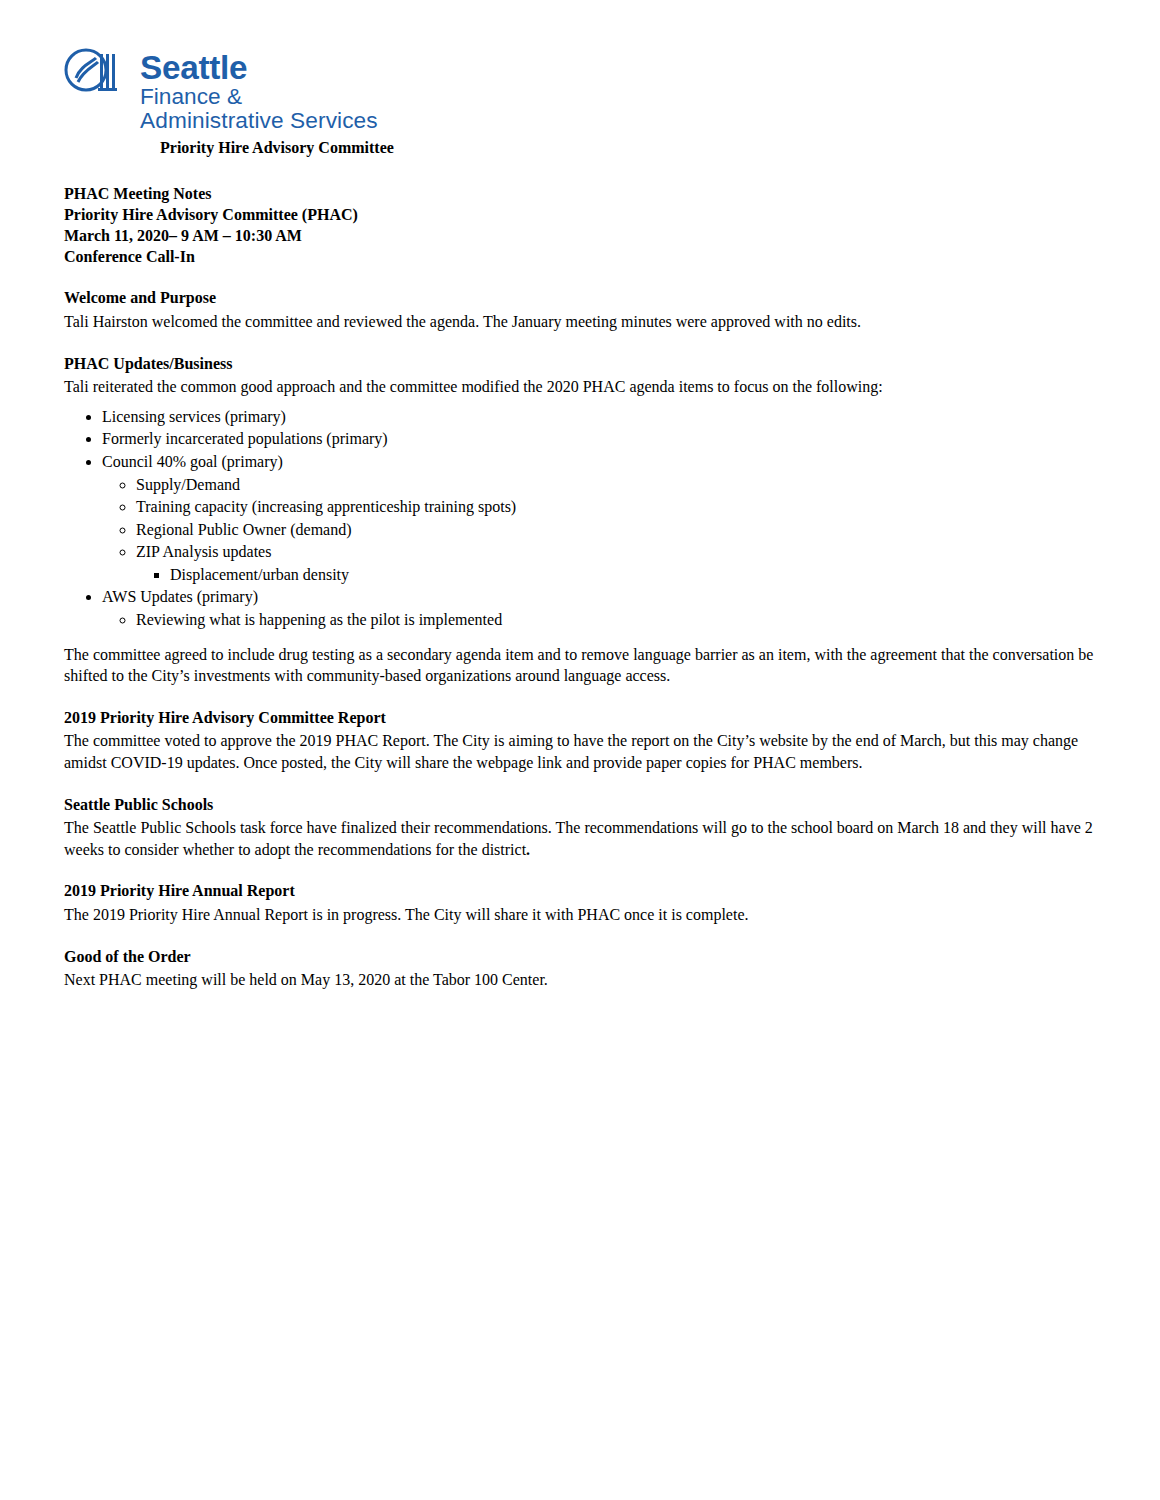Seattle
Finance &
Administrative Services
Priority Hire Advisory Committee
PHAC Meeting Notes Priority Hire Advisory Committee (PHAC) March 11, 2020– 9 AM – 10:30 AM Conference Call-In
Welcome and Purpose
Tali Hairston welcomed the committee and reviewed the agenda. The January meeting minutes were approved with no edits.
PHAC Updates/Business
Tali reiterated the common good approach and the committee modified the 2020 PHAC agenda items to focus on the following:
Licensing services (primary)
Formerly incarcerated populations (primary)
Council 40% goal (primary)
Supply/Demand
Training capacity (increasing apprenticeship training spots)
Regional Public Owner (demand)
ZIP Analysis updates
Displacement/urban density
AWS Updates (primary)
Reviewing what is happening as the pilot is implemented
The committee agreed to include drug testing as a secondary agenda item and to remove language barrier as an item, with the agreement that the conversation be shifted to the City’s investments with community-based organizations around language access.
2019 Priority Hire Advisory Committee Report
The committee voted to approve the 2019 PHAC Report. The City is aiming to have the report on the City’s website by the end of March, but this may change amidst COVID-19 updates. Once posted, the City will share the webpage link and provide paper copies for PHAC members.
Seattle Public Schools
The Seattle Public Schools task force have finalized their recommendations. The recommendations will go to the school board on March 18 and they will have 2 weeks to consider whether to adopt the recommendations for the district.
2019 Priority Hire Annual Report
The 2019 Priority Hire Annual Report is in progress. The City will share it with PHAC once it is complete.
Good of the Order
Next PHAC meeting will be held on May 13, 2020 at the Tabor 100 Center.